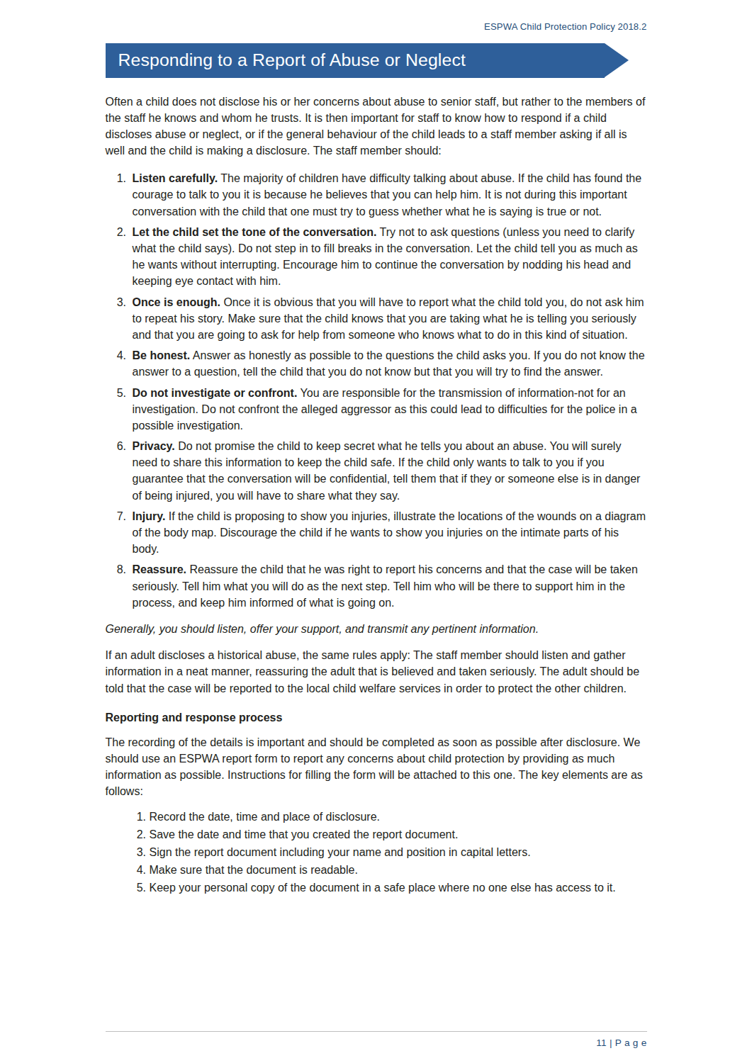ESPWA Child Protection Policy 2018.2
Responding to a Report of Abuse or Neglect
Often a child does not disclose his or her concerns about abuse to senior staff, but rather to the members of the staff he knows and whom he trusts. It is then important for staff to know how to respond if a child discloses abuse or neglect, or if the general behaviour of the child leads to a staff member asking if all is well and the child is making a disclosure. The staff member should:
Listen carefully. The majority of children have difficulty talking about abuse. If the child has found the courage to talk to you it is because he believes that you can help him. It is not during this important conversation with the child that one must try to guess whether what he is saying is true or not.
Let the child set the tone of the conversation. Try not to ask questions (unless you need to clarify what the child says). Do not step in to fill breaks in the conversation. Let the child tell you as much as he wants without interrupting. Encourage him to continue the conversation by nodding his head and keeping eye contact with him.
Once is enough. Once it is obvious that you will have to report what the child told you, do not ask him to repeat his story. Make sure that the child knows that you are taking what he is telling you seriously and that you are going to ask for help from someone who knows what to do in this kind of situation.
Be honest. Answer as honestly as possible to the questions the child asks you. If you do not know the answer to a question, tell the child that you do not know but that you will try to find the answer.
Do not investigate or confront. You are responsible for the transmission of information-not for an investigation. Do not confront the alleged aggressor as this could lead to difficulties for the police in a possible investigation.
Privacy. Do not promise the child to keep secret what he tells you about an abuse. You will surely need to share this information to keep the child safe. If the child only wants to talk to you if you guarantee that the conversation will be confidential, tell them that if they or someone else is in danger of being injured, you will have to share what they say.
Injury. If the child is proposing to show you injuries, illustrate the locations of the wounds on a diagram of the body map. Discourage the child if he wants to show you injuries on the intimate parts of his body.
Reassure. Reassure the child that he was right to report his concerns and that the case will be taken seriously. Tell him what you will do as the next step. Tell him who will be there to support him in the process, and keep him informed of what is going on.
Generally, you should listen, offer your support, and transmit any pertinent information.
If an adult discloses a historical abuse, the same rules apply: The staff member should listen and gather information in a neat manner, reassuring the adult that is believed and taken seriously. The adult should be told that the case will be reported to the local child welfare services in order to protect the other children.
Reporting and response process
The recording of the details is important and should be completed as soon as possible after disclosure. We should use an ESPWA report form to report any concerns about child protection by providing as much information as possible. Instructions for filling the form will be attached to this one. The key elements are as follows:
Record the date, time and place of disclosure.
Save the date and time that you created the report document.
Sign the report document including your name and position in capital letters.
Make sure that the document is readable.
Keep your personal copy of the document in a safe place where no one else has access to it.
11 | P a g e